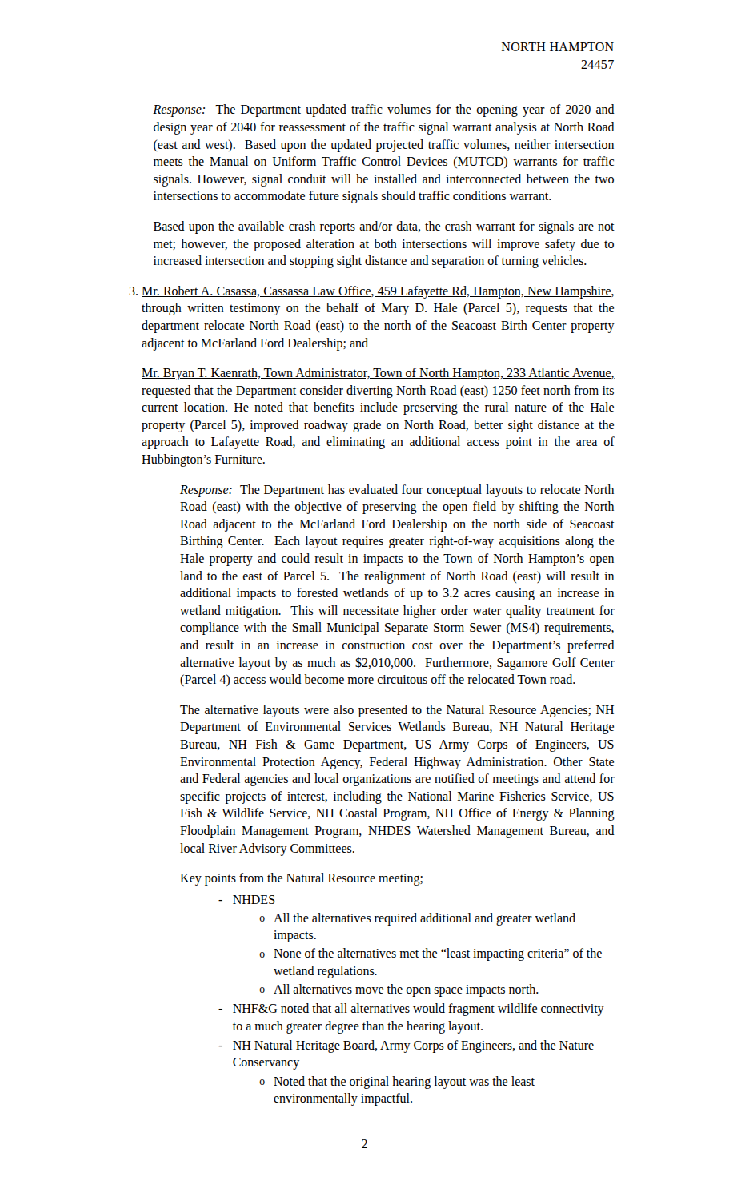NORTH HAMPTON 24457
Response: The Department updated traffic volumes for the opening year of 2020 and design year of 2040 for reassessment of the traffic signal warrant analysis at North Road (east and west). Based upon the updated projected traffic volumes, neither intersection meets the Manual on Uniform Traffic Control Devices (MUTCD) warrants for traffic signals. However, signal conduit will be installed and interconnected between the two intersections to accommodate future signals should traffic conditions warrant.
Based upon the available crash reports and/or data, the crash warrant for signals are not met; however, the proposed alteration at both intersections will improve safety due to increased intersection and stopping sight distance and separation of turning vehicles.
Mr. Robert A. Casassa, Cassassa Law Office, 459 Lafayette Rd, Hampton, New Hampshire, through written testimony on the behalf of Mary D. Hale (Parcel 5), requests that the department relocate North Road (east) to the north of the Seacoast Birth Center property adjacent to McFarland Ford Dealership; and
Mr. Bryan T. Kaenrath, Town Administrator, Town of North Hampton, 233 Atlantic Avenue, requested that the Department consider diverting North Road (east) 1250 feet north from its current location. He noted that benefits include preserving the rural nature of the Hale property (Parcel 5), improved roadway grade on North Road, better sight distance at the approach to Lafayette Road, and eliminating an additional access point in the area of Hubbington’s Furniture.
Response: The Department has evaluated four conceptual layouts to relocate North Road (east) with the objective of preserving the open field by shifting the North Road adjacent to the McFarland Ford Dealership on the north side of Seacoast Birthing Center. Each layout requires greater right-of-way acquisitions along the Hale property and could result in impacts to the Town of North Hampton’s open land to the east of Parcel 5. The realignment of North Road (east) will result in additional impacts to forested wetlands of up to 3.2 acres causing an increase in wetland mitigation. This will necessitate higher order water quality treatment for compliance with the Small Municipal Separate Storm Sewer (MS4) requirements, and result in an increase in construction cost over the Department’s preferred alternative layout by as much as $2,010,000. Furthermore, Sagamore Golf Center (Parcel 4) access would become more circuitous off the relocated Town road.
The alternative layouts were also presented to the Natural Resource Agencies; NH Department of Environmental Services Wetlands Bureau, NH Natural Heritage Bureau, NH Fish & Game Department, US Army Corps of Engineers, US Environmental Protection Agency, Federal Highway Administration. Other State and Federal agencies and local organizations are notified of meetings and attend for specific projects of interest, including the National Marine Fisheries Service, US Fish & Wildlife Service, NH Coastal Program, NH Office of Energy & Planning Floodplain Management Program, NHDES Watershed Management Bureau, and local River Advisory Committees.
Key points from the Natural Resource meeting;
NHDES
All the alternatives required additional and greater wetland impacts.
None of the alternatives met the “least impacting criteria” of the wetland regulations.
All alternatives move the open space impacts north.
NHF&G noted that all alternatives would fragment wildlife connectivity to a much greater degree than the hearing layout.
NH Natural Heritage Board, Army Corps of Engineers, and the Nature Conservancy
Noted that the original hearing layout was the least environmentally impactful.
2